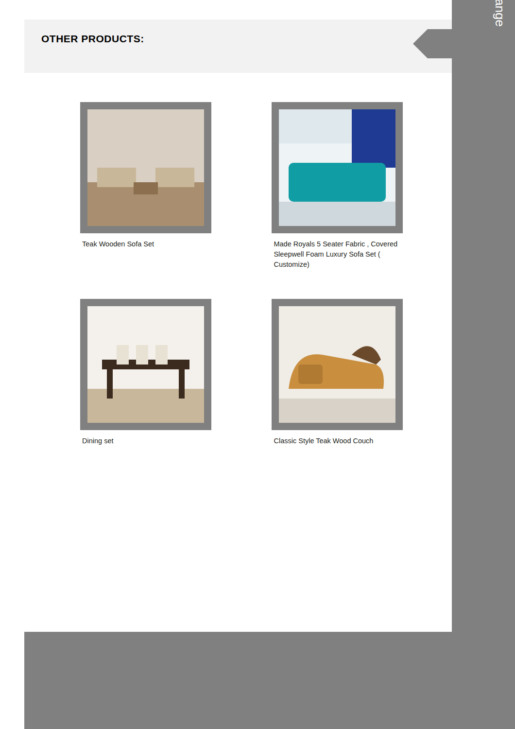OTHER PRODUCTS:
Our Product Range
Teak Wooden Sofa Set
Made Royals 5 Seater Fabric , Covered Sleepwell Foam Luxury Sofa Set ( Customize)
Dining set
Classic Style Teak Wood Couch